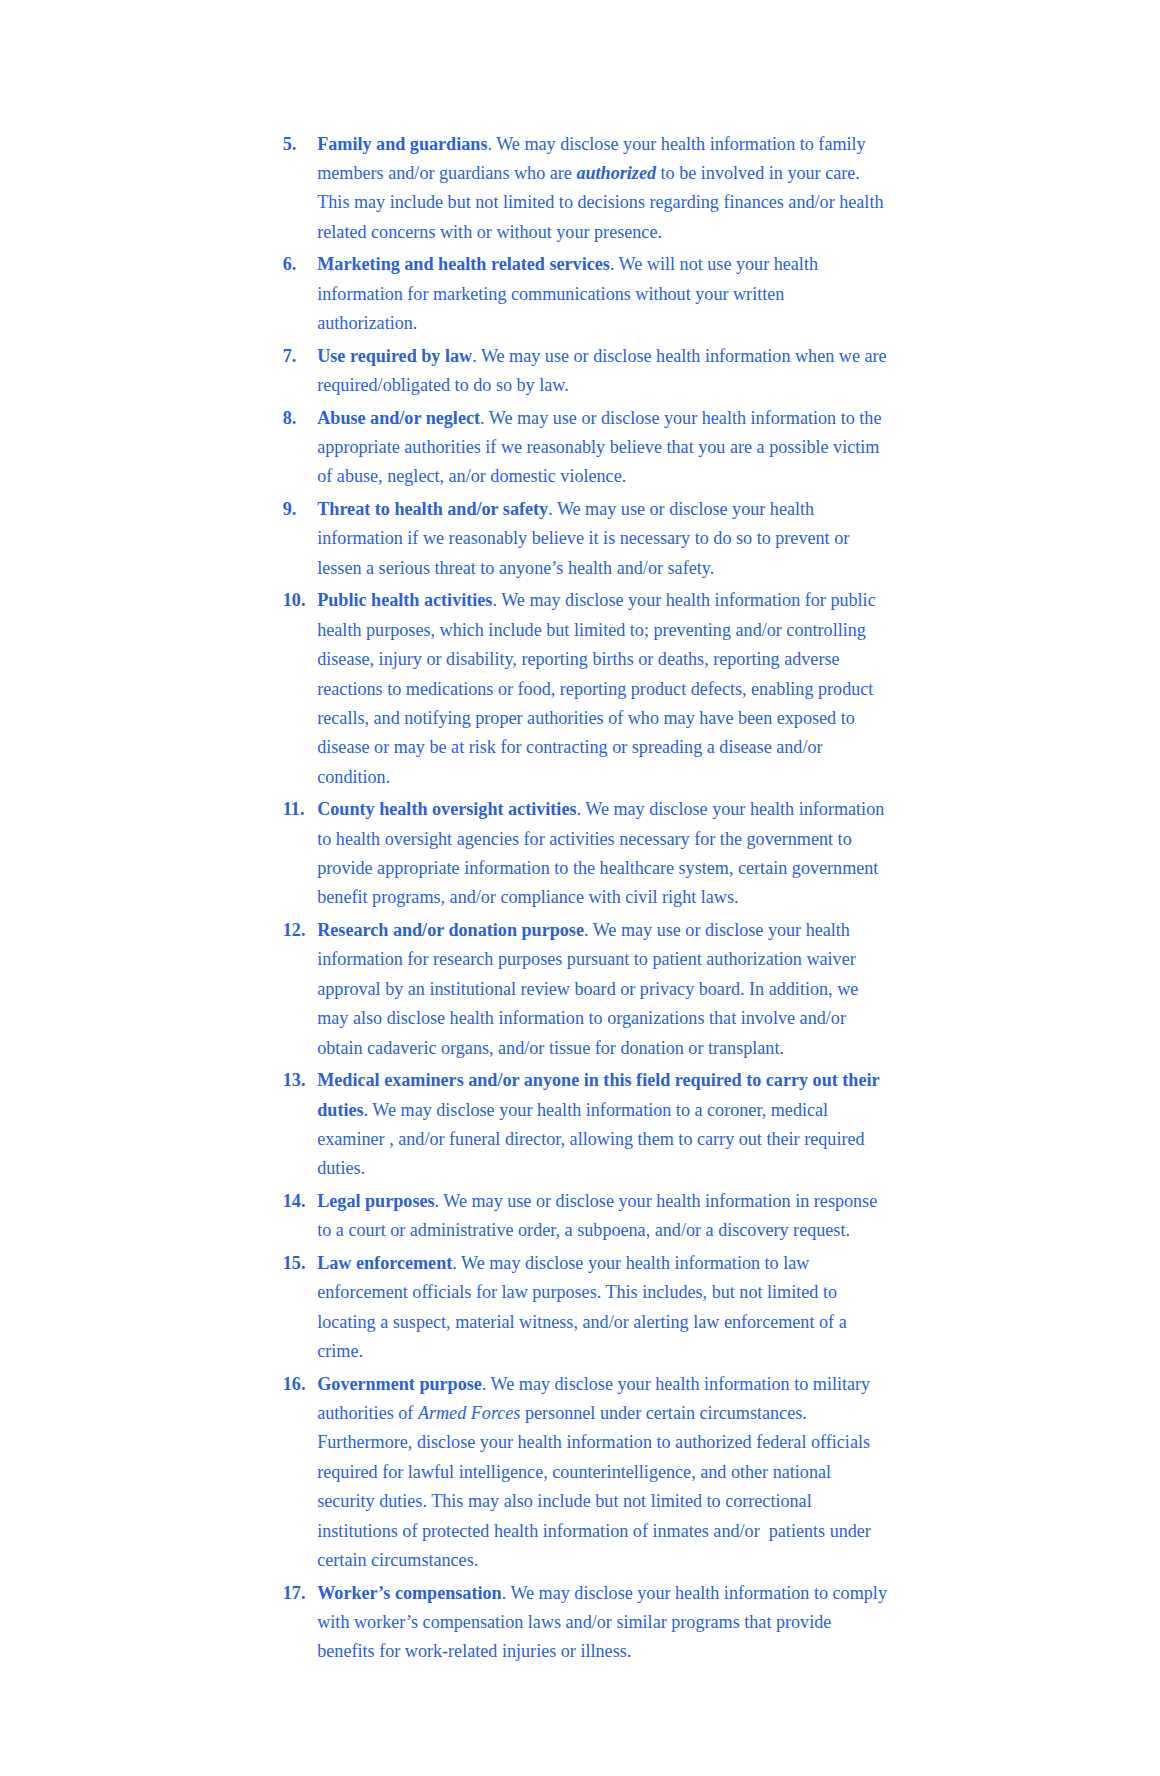Family and guardians. We may disclose your health information to family members and/or guardians who are authorized to be involved in your care. This may include but not limited to decisions regarding finances and/or health related concerns with or without your presence.
Marketing and health related services. We will not use your health information for marketing communications without your written authorization.
Use required by law. We may use or disclose health information when we are required/obligated to do so by law.
Abuse and/or neglect. We may use or disclose your health information to the appropriate authorities if we reasonably believe that you are a possible victim of abuse, neglect, an/or domestic violence.
Threat to health and/or safety. We may use or disclose your health information if we reasonably believe it is necessary to do so to prevent or lessen a serious threat to anyone’s health and/or safety.
Public health activities. We may disclose your health information for public health purposes, which include but limited to; preventing and/or controlling disease, injury or disability, reporting births or deaths, reporting adverse reactions to medications or food, reporting product defects, enabling product recalls, and notifying proper authorities of who may have been exposed to disease or may be at risk for contracting or spreading a disease and/or condition.
County health oversight activities. We may disclose your health information to health oversight agencies for activities necessary for the government to provide appropriate information to the healthcare system, certain government benefit programs, and/or compliance with civil right laws.
Research and/or donation purpose. We may use or disclose your health information for research purposes pursuant to patient authorization waiver approval by an institutional review board or privacy board. In addition, we may also disclose health information to organizations that involve and/or obtain cadaveric organs, and/or tissue for donation or transplant.
Medical examiners and/or anyone in this field required to carry out their duties. We may disclose your health information to a coroner, medical examiner , and/or funeral director, allowing them to carry out their required duties.
Legal purposes. We may use or disclose your health information in response to a court or administrative order, a subpoena, and/or a discovery request.
Law enforcement. We may disclose your health information to law enforcement officials for law purposes. This includes, but not limited to locating a suspect, material witness, and/or alerting law enforcement of a crime.
Government purpose. We may disclose your health information to military authorities of Armed Forces personnel under certain circumstances. Furthermore, disclose your health information to authorized federal officials required for lawful intelligence, counterintelligence, and other national security duties. This may also include but not limited to correctional institutions of protected health information of inmates and/or patients under certain circumstances.
Worker’s compensation. We may disclose your health information to comply with worker’s compensation laws and/or similar programs that provide benefits for work-related injuries or illness.